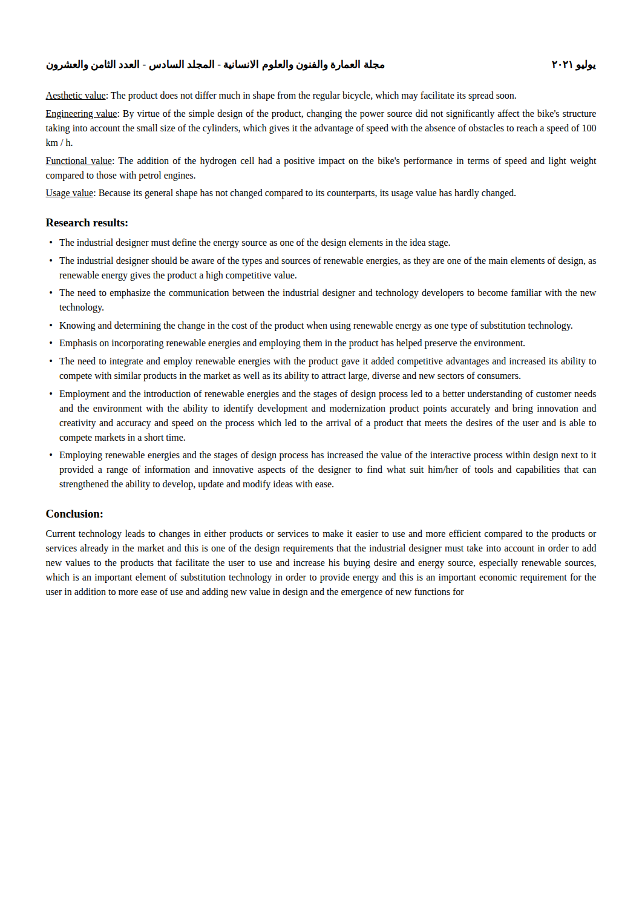يوليو ٢٠٢١ مجلة العمارة والفنون والعلوم الانسانية - المجلد السادس - العدد الثامن والعشرون
Aesthetic value: The product does not differ much in shape from the regular bicycle, which may facilitate its spread soon.
Engineering value: By virtue of the simple design of the product, changing the power source did not significantly affect the bike's structure taking into account the small size of the cylinders, which gives it the advantage of speed with the absence of obstacles to reach a speed of 100 km / h.
Functional value: The addition of the hydrogen cell had a positive impact on the bike's performance in terms of speed and light weight compared to those with petrol engines.
Usage value: Because its general shape has not changed compared to its counterparts, its usage value has hardly changed.
Research results:
The industrial designer must define the energy source as one of the design elements in the idea stage.
The industrial designer should be aware of the types and sources of renewable energies, as they are one of the main elements of design, as renewable energy gives the product a high competitive value.
The need to emphasize the communication between the industrial designer and technology developers to become familiar with the new technology.
Knowing and determining the change in the cost of the product when using renewable energy as one type of substitution technology.
Emphasis on incorporating renewable energies and employing them in the product has helped preserve the environment.
The need to integrate and employ renewable energies with the product gave it added competitive advantages and increased its ability to compete with similar products in the market as well as its ability to attract large, diverse and new sectors of consumers.
Employment and the introduction of renewable energies and the stages of design process led to a better understanding of customer needs and the environment with the ability to identify development and modernization product points accurately and bring innovation and creativity and accuracy and speed on the process which led to the arrival of a product that meets the desires of the user and is able to compete markets in a short time.
Employing renewable energies and the stages of design process has increased the value of the interactive process within design next to it provided a range of information and innovative aspects of the designer to find what suit him/her of tools and capabilities that can strengthened the ability to develop, update and modify ideas with ease.
Conclusion:
Current technology leads to changes in either products or services to make it easier to use and more efficient compared to the products or services already in the market and this is one of the design requirements that the industrial designer must take into account in order to add new values to the products that facilitate the user to use and increase his buying desire and energy source, especially renewable sources, which is an important element of substitution technology in order to provide energy and this is an important economic requirement for the user in addition to more ease of use and adding new value in design and the emergence of new functions for